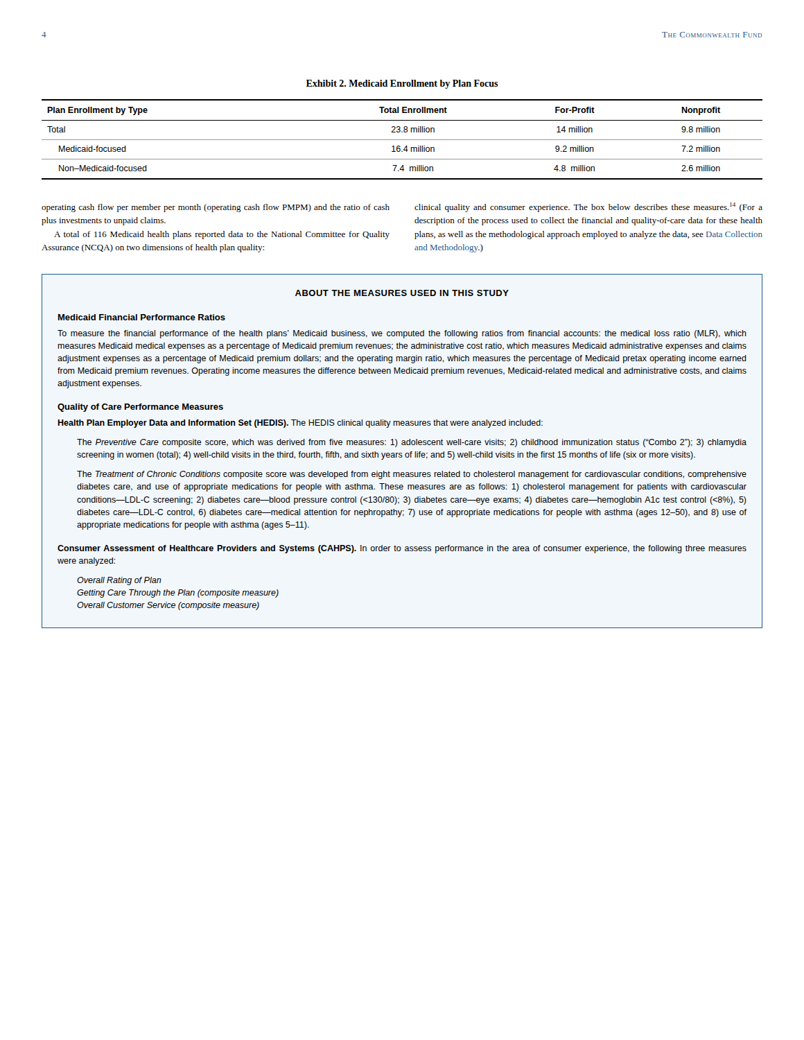4
The Commonwealth Fund
Exhibit 2. Medicaid Enrollment by Plan Focus
| Plan Enrollment by Type | Total Enrollment | For-Profit | Nonprofit |
| --- | --- | --- | --- |
| Total | 23.8 million | 14 million | 9.8 million |
| Medicaid-focused | 16.4 million | 9.2 million | 7.2 million |
| Non–Medicaid-focused | 7.4 million | 4.8 million | 2.6 million |
operating cash flow per member per month (operating cash flow PMPM) and the ratio of cash plus investments to unpaid claims.
A total of 116 Medicaid health plans reported data to the National Committee for Quality Assurance (NCQA) on two dimensions of health plan quality:
clinical quality and consumer experience. The box below describes these measures.14 (For a description of the process used to collect the financial and quality-of-care data for these health plans, as well as the methodological approach employed to analyze the data, see Data Collection and Methodology.)
ABOUT THE MEASURES USED IN THIS STUDY
Medicaid Financial Performance Ratios
To measure the financial performance of the health plans’ Medicaid business, we computed the following ratios from financial accounts: the medical loss ratio (MLR), which measures Medicaid medical expenses as a percentage of Medicaid premium revenues; the administrative cost ratio, which measures Medicaid administrative expenses and claims adjustment expenses as a percentage of Medicaid premium dollars; and the operating margin ratio, which measures the percentage of Medicaid pretax operating income earned from Medicaid premium revenues. Operating income measures the difference between Medicaid premium revenues, Medicaid-related medical and administrative costs, and claims adjustment expenses.
Quality of Care Performance Measures
Health Plan Employer Data and Information Set (HEDIS). The HEDIS clinical quality measures that were analyzed included:
The Preventive Care composite score, which was derived from five measures: 1) adolescent well-care visits; 2) childhood immunization status (“Combo 2”); 3) chlamydia screening in women (total); 4) well-child visits in the third, fourth, fifth, and sixth years of life; and 5) well-child visits in the first 15 months of life (six or more visits).
The Treatment of Chronic Conditions composite score was developed from eight measures related to cholesterol management for cardiovascular conditions, comprehensive diabetes care, and use of appropriate medications for people with asthma. These measures are as follows: 1) cholesterol management for patients with cardiovascular conditions—LDL-C screening; 2) diabetes care—blood pressure control (<130/80); 3) diabetes care—eye exams; 4) diabetes care—hemoglobin A1c test control (<8%), 5) diabetes care—LDL-C control, 6) diabetes care—medical attention for nephropathy; 7) use of appropriate medications for people with asthma (ages 12–50), and 8) use of appropriate medications for people with asthma (ages 5–11).
Consumer Assessment of Healthcare Providers and Systems (CAHPS). In order to assess performance in the area of consumer experience, the following three measures were analyzed:
Overall Rating of Plan
Getting Care Through the Plan (composite measure)
Overall Customer Service (composite measure)